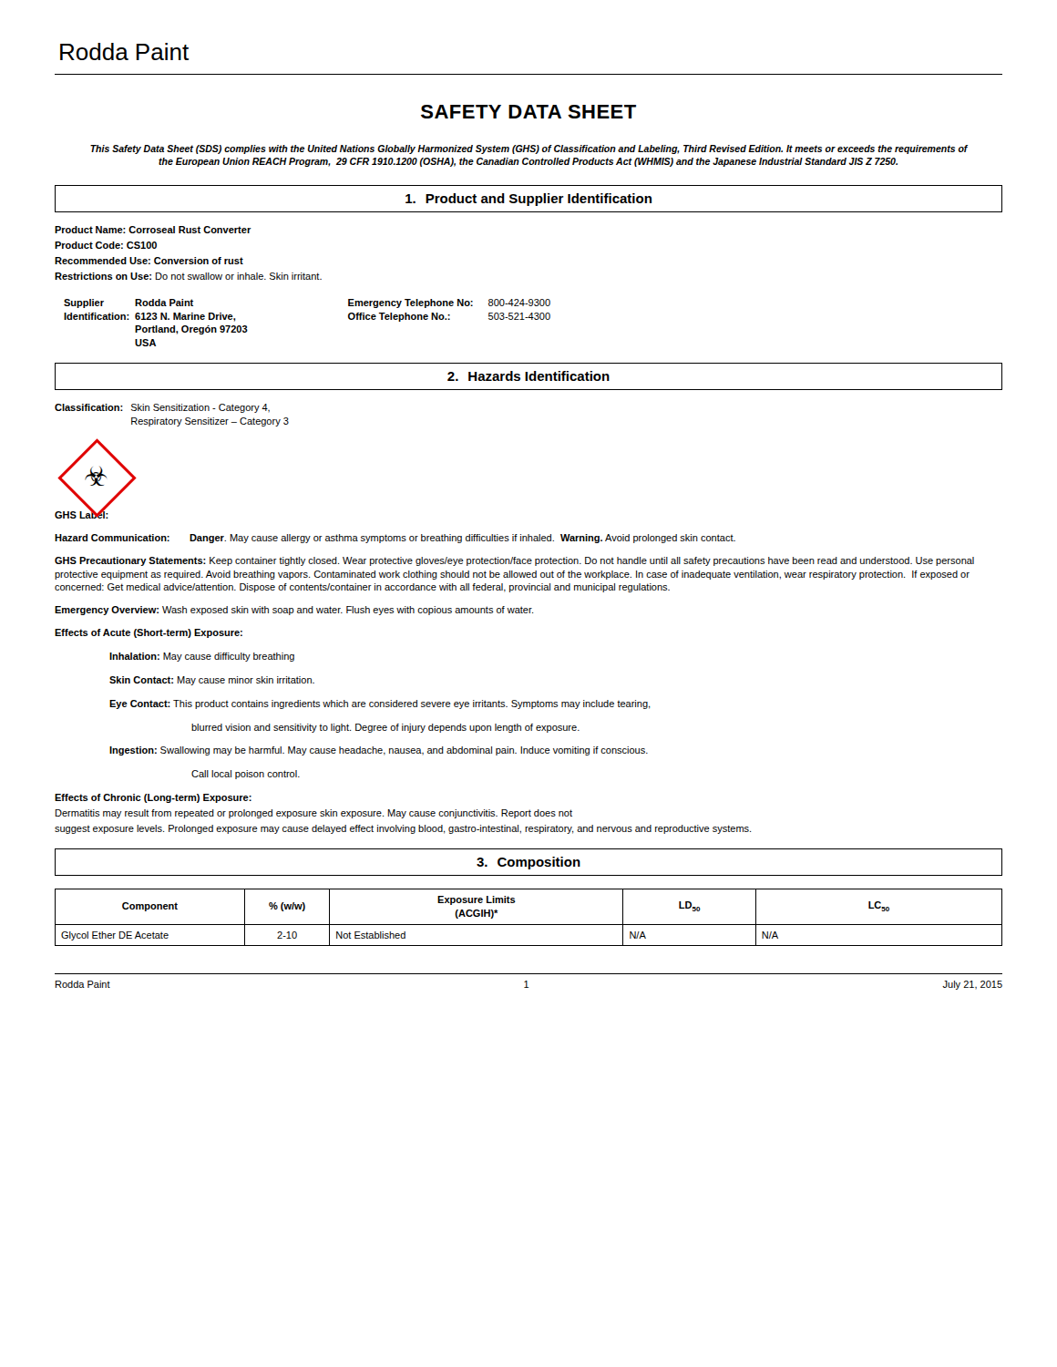Rodda Paint
SAFETY DATA SHEET
This Safety Data Sheet (SDS) complies with the United Nations Globally Harmonized System (GHS) of Classification and Labeling, Third Revised Edition. It meets or exceeds the requirements of the European Union REACH Program, 29 CFR 1910.1200 (OSHA), the Canadian Controlled Products Act (WHMIS) and the Japanese Industrial Standard JIS Z 7250.
1. Product and Supplier Identification
Product Name: Corroseal Rust Converter
Product Code: CS100
Recommended Use: Conversion of rust
Restrictions on Use: Do not swallow or inhale. Skin irritant.
| Supplier | Rodda Paint | Emergency Telephone No: | 800-424-9300 |
| Identification: | 6123 N. Marine Drive, | Office Telephone No.: | 503-521-4300 |
| | Portland, Oregón 97203 | | |
| | USA | | |
2. Hazards Identification
| Classification: | Skin Sensitization - Category 4, |
| | Respiratory Sensitizer – Category 3 |
☣
GHS Label:
Hazard Communication: Danger. May cause allergy or asthma symptoms or breathing difficulties if inhaled. Warning. Avoid prolonged skin contact.
GHS Precautionary Statements: Keep container tightly closed. Wear protective gloves/eye protection/face protection. Do not handle until all safety precautions have been read and understood. Use personal protective equipment as required. Avoid breathing vapors. Contaminated work clothing should not be allowed out of the workplace. In case of inadequate ventilation, wear respiratory protection. If exposed or concerned: Get medical advice/attention. Dispose of contents/container in accordance with all federal, provincial and municipal regulations.
Emergency Overview: Wash exposed skin with soap and water. Flush eyes with copious amounts of water.
Effects of Acute (Short-term) Exposure:
Inhalation: May cause difficulty breathing
Skin Contact: May cause minor skin irritation.
Eye Contact: This product contains ingredients which are considered severe eye irritants. Symptoms may include tearing,
blurred vision and sensitivity to light. Degree of injury depends upon length of exposure.
Ingestion: Swallowing may be harmful. May cause headache, nausea, and abdominal pain. Induce vomiting if conscious.
Call local poison control.
Effects of Chronic (Long-term) Exposure:
Dermatitis may result from repeated or prolonged exposure skin exposure. May cause conjunctivitis. Report does not
suggest exposure levels. Prolonged exposure may cause delayed effect involving blood, gastro-intestinal, respiratory, and nervous and reproductive systems.
3. Composition
| Component | % (w/w) | Exposure Limits (ACGIH)* | LD 50 | LC 50 |
| --- | --- | --- | --- | --- |
| Glycol Ether DE Acetate | 2-10 | Not Established | N/A | N/A |
Rodda Paint
1
July 21, 2015